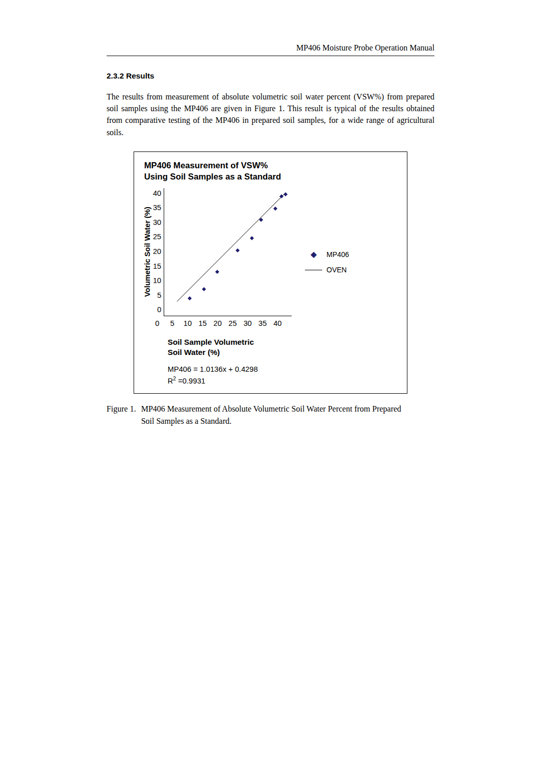MP406 Moisture Probe Operation Manual
2.3.2 Results
The results from measurement of absolute volumetric soil water percent (VSW%) from prepared soil samples using the MP406 are given in Figure 1. This result is typical of the results obtained from comparative testing of the MP406 in prepared soil samples, for a wide range of agricultural soils.
MP406 Measurement of VSW%
Using Soil Samples as a Standard
Volumetric Soil Water (%)
40 35 30 25 20 15 10 5 0
0 5 10 15 20 25 30 35 40
◆ MP406
OVEN
Soil Sample Volumetric
Soil Water (%)
MP406 = 1.0136x + 0.4298
R2 =0.9931
Figure 1. MP406 Measurement of Absolute Volumetric Soil Water Percent from Prepared Soil Samples as a Standard.